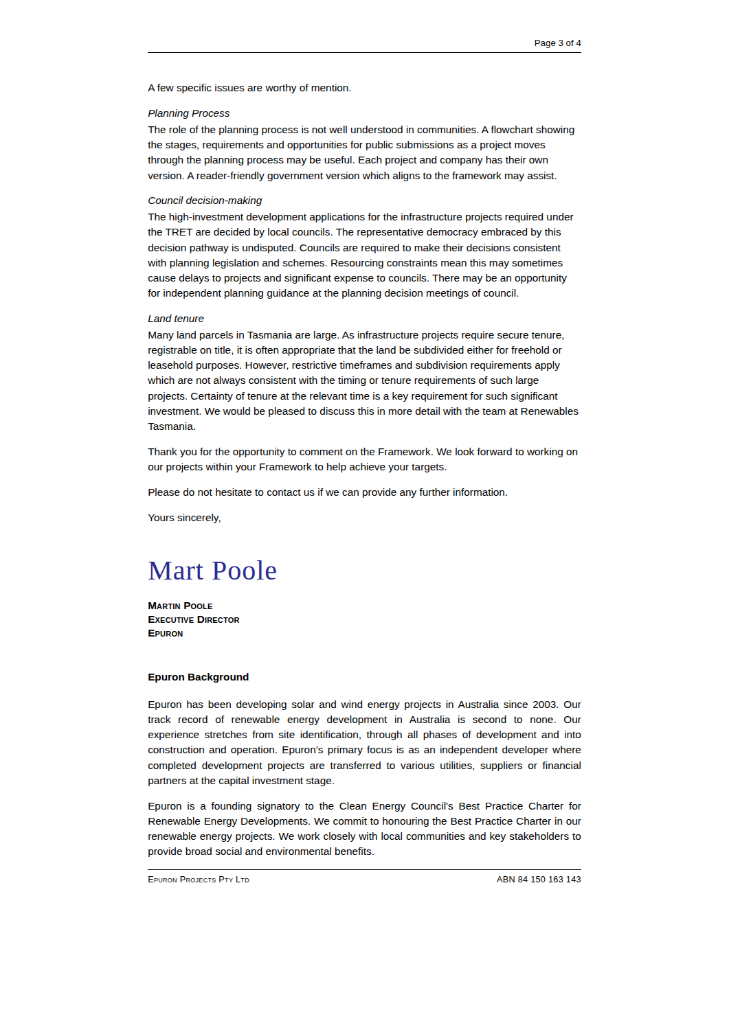Page 3 of 4
A few specific issues are worthy of mention.
Planning Process
The role of the planning process is not well understood in communities. A flowchart showing the stages, requirements and opportunities for public submissions as a project moves through the planning process may be useful. Each project and company has their own version. A reader-friendly government version which aligns to the framework may assist.
Council decision-making
The high-investment development applications for the infrastructure projects required under the TRET are decided by local councils. The representative democracy embraced by this decision pathway is undisputed. Councils are required to make their decisions consistent with planning legislation and schemes. Resourcing constraints mean this may sometimes cause delays to projects and significant expense to councils. There may be an opportunity for independent planning guidance at the planning decision meetings of council.
Land tenure
Many land parcels in Tasmania are large. As infrastructure projects require secure tenure, registrable on title, it is often appropriate that the land be subdivided either for freehold or leasehold purposes. However, restrictive timeframes and subdivision requirements apply which are not always consistent with the timing or tenure requirements of such large projects. Certainty of tenure at the relevant time is a key requirement for such significant investment. We would be pleased to discuss this in more detail with the team at Renewables Tasmania.
Thank you for the opportunity to comment on the Framework. We look forward to working on our projects within your Framework to help achieve your targets.
Please do not hesitate to contact us if we can provide any further information.
Yours sincerely,
Mart Poole
Martin Poole
Executive Director
Epuron
Epuron Background
Epuron has been developing solar and wind energy projects in Australia since 2003. Our track record of renewable energy development in Australia is second to none. Our experience stretches from site identification, through all phases of development and into construction and operation. Epuron’s primary focus is as an independent developer where completed development projects are transferred to various utilities, suppliers or financial partners at the capital investment stage.
Epuron is a founding signatory to the Clean Energy Council's Best Practice Charter for Renewable Energy Developments. We commit to honouring the Best Practice Charter in our renewable energy projects. We work closely with local communities and key stakeholders to provide broad social and environmental benefits.
Epuron Projects Pty Ltd
ABN 84 150 163 143